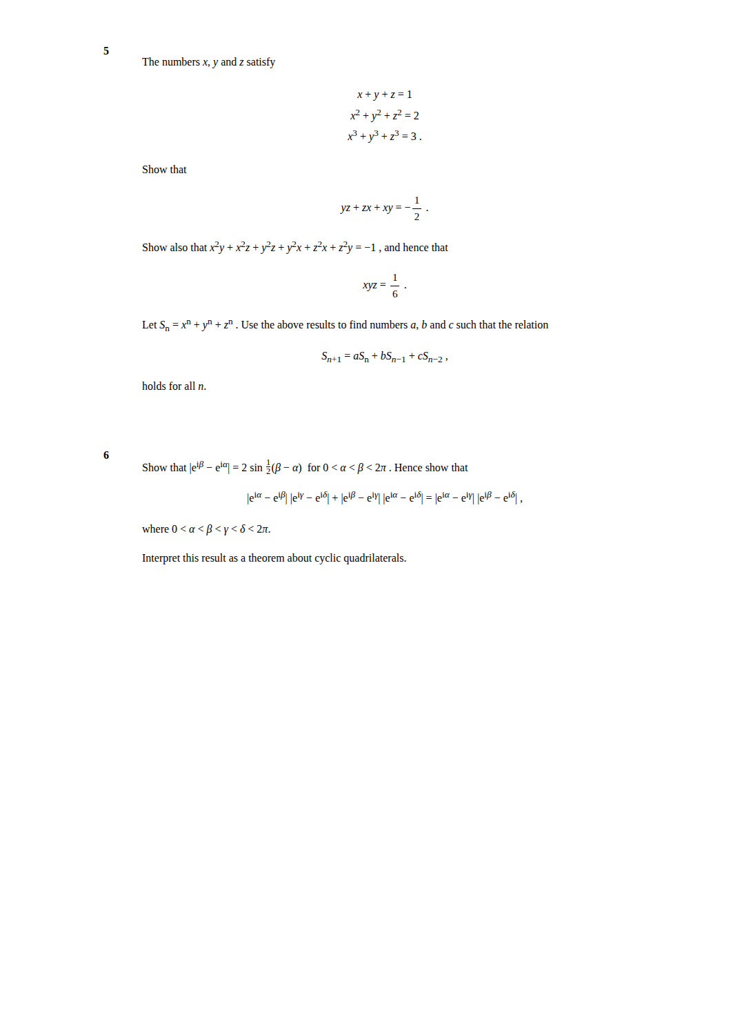5
The numbers x, y and z satisfy
x + y + z = 1
x2 + y2 + z2 = 2
x3 + y3 + z3 = 3 .
Show that
yz + zx + xy = −12 .
Show also that x2y + x2z + y2z + y2x + z2x + z2y = −1 , and hence that
xyz = 16 .
Let Sn = xn + yn + zn . Use the above results to find numbers a, b and c such that the relation
Sn+1 = aSn + bSn−1 + cSn−2 ,
holds for all n.
6
Show that |eiβ − eiα| = 2 sin 12(β − α) for 0 < α < β < 2π . Hence show that
|eiα − eiβ| |eiγ − eiδ| + |eiβ − eiγ| |eiα − eiδ| = |eiα − eiγ| |eiβ − eiδ| ,
where 0 < α < β < γ < δ < 2π.
Interpret this result as a theorem about cyclic quadrilaterals.